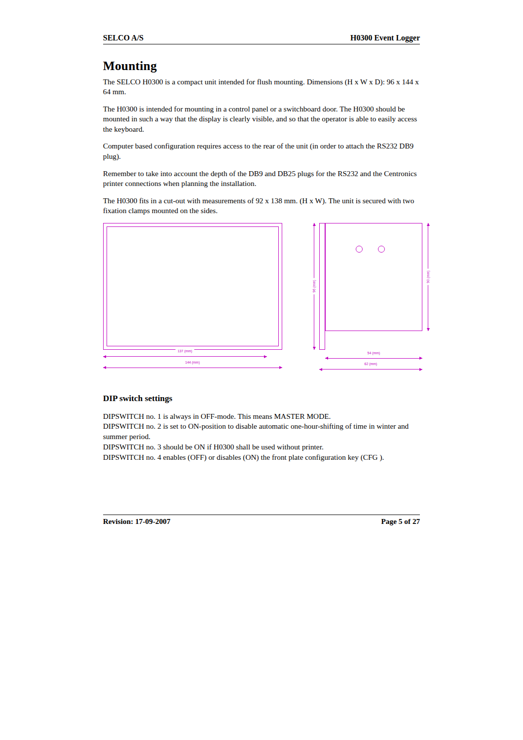SELCO A/S H0300 Event Logger
Mounting
The SELCO H0300 is a compact unit intended for flush mounting. Dimensions (H x W x D): 96 x 144 x 64 mm.
The H0300 is intended for mounting in a control panel or a switchboard door. The H0300 should be mounted in such a way that the display is clearly visible, and so that the operator is able to easily access the keyboard.
Computer based configuration requires access to the rear of the unit (in order to attach the RS232 DB9 plug).
Remember to take into account the depth of the DB9 and DB25 plugs for the RS232 and the Centronics printer connections when planning the installation.
The H0300 fits in a cut-out with measurements of 92 x 138 mm. (H x W). The unit is secured with two fixation clamps mounted on the sides.
137 (mm)
144 (mm)
96 (mm)
90 (mm)
54 (mm)
62 (mm)
DIP switch settings
DIPSWITCH no. 1 is always in OFF-mode. This means MASTER MODE.
DIPSWITCH no. 2 is set to ON-position to disable automatic one-hour-shifting of time in winter and summer period.
DIPSWITCH no. 3 should be ON if H0300 shall be used without printer.
DIPSWITCH no. 4 enables (OFF) or disables (ON) the front plate configuration key (CFG ).
Revision: 17-09-2007 Page 5 of 27